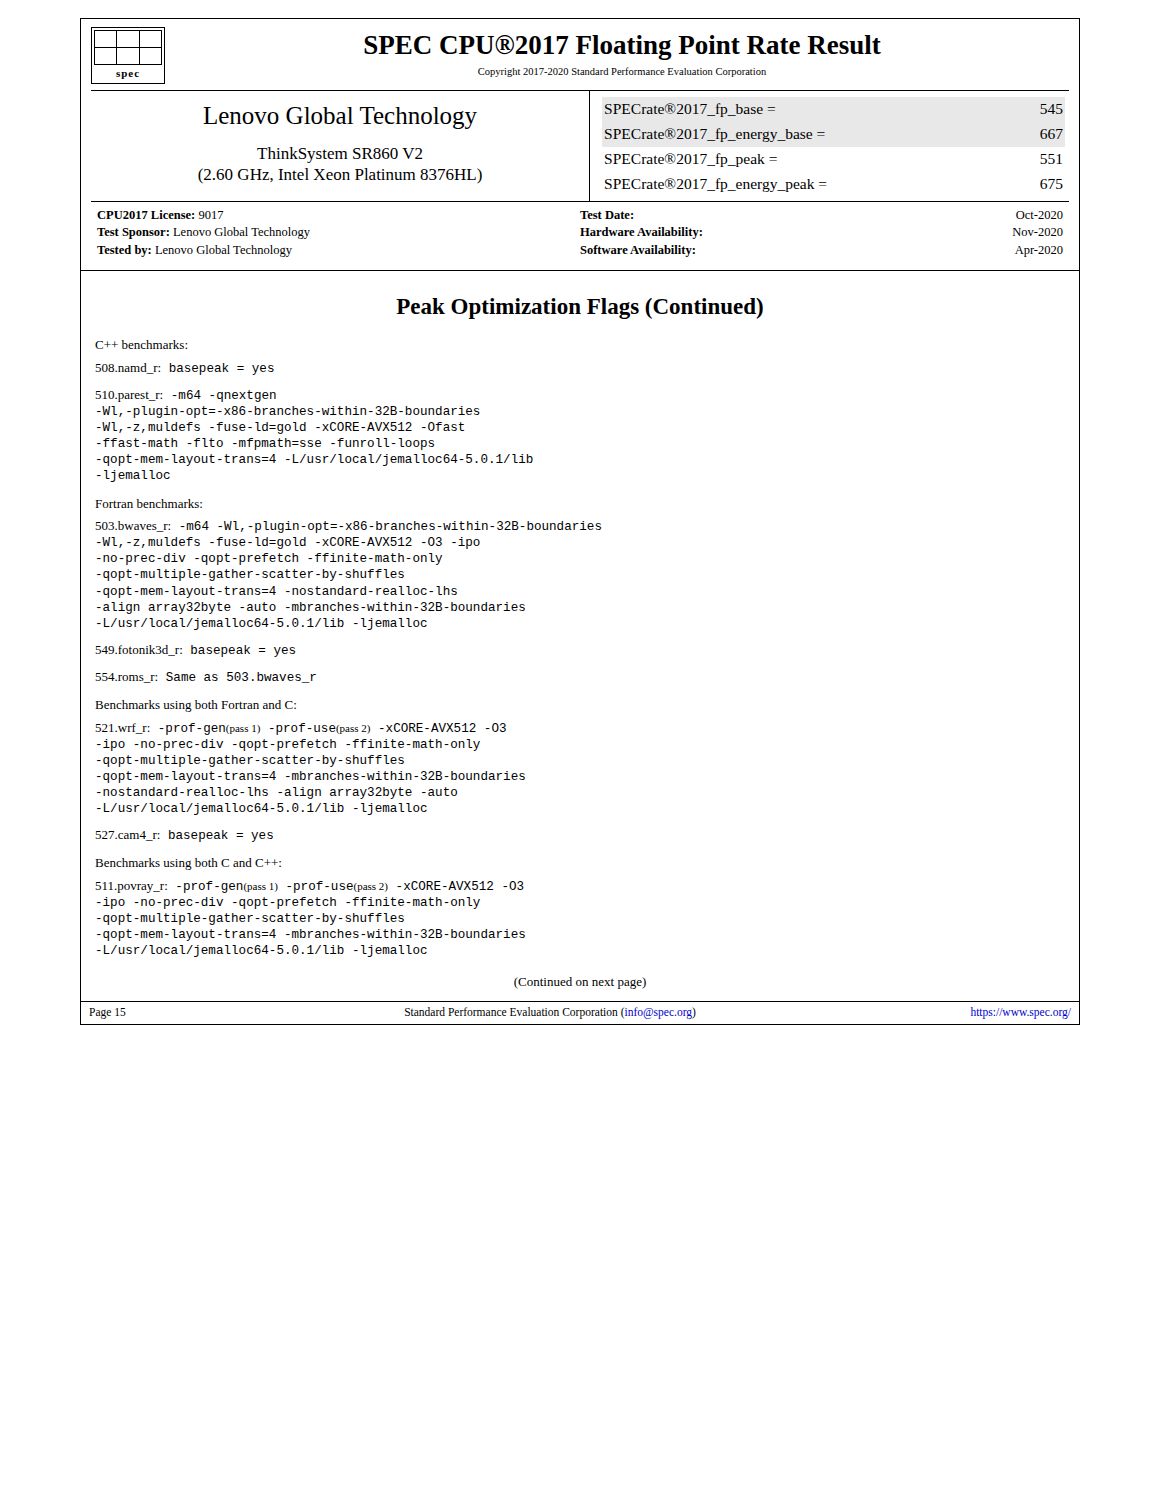spec
SPEC CPU®2017 Floating Point Rate Result
Copyright 2017-2020 Standard Performance Evaluation Corporation
Lenovo Global Technology
ThinkSystem SR860 V2
(2.60 GHz, Intel Xeon Platinum 8376HL)
| SPECrate®2017_fp_base = | 545 |
| SPECrate®2017_fp_energy_base = | 667 |
| SPECrate®2017_fp_peak = | 551 |
| SPECrate®2017_fp_energy_peak = | 675 |
CPU2017 License: 9017
Test Sponsor: Lenovo Global Technology
Tested by: Lenovo Global Technology
Test Date: Oct-2020
Hardware Availability: Nov-2020
Software Availability: Apr-2020
Peak Optimization Flags (Continued)
C++ benchmarks:
508.namd_r: basepeak = yes
510.parest_r: -m64 -qnextgen
-Wl,-plugin-opt=-x86-branches-within-32B-boundaries
-Wl,-z,muldefs -fuse-ld=gold -xCORE-AVX512 -Ofast
-ffast-math -flto -mfpmath=sse -funroll-loops
-qopt-mem-layout-trans=4 -L/usr/local/jemalloc64-5.0.1/lib
-ljemalloc
Fortran benchmarks:
503.bwaves_r: -m64 -Wl,-plugin-opt=-x86-branches-within-32B-boundaries
-Wl,-z,muldefs -fuse-ld=gold -xCORE-AVX512 -O3 -ipo
-no-prec-div -qopt-prefetch -ffinite-math-only
-qopt-multiple-gather-scatter-by-shuffles
-qopt-mem-layout-trans=4 -nostandard-realloc-lhs
-align array32byte -auto -mbranches-within-32B-boundaries
-L/usr/local/jemalloc64-5.0.1/lib -ljemalloc
549.fotonik3d_r: basepeak = yes
554.roms_r: Same as 503.bwaves_r
Benchmarks using both Fortran and C:
521.wrf_r: -prof-gen(pass 1) -prof-use(pass 2) -xCORE-AVX512 -O3
-ipo -no-prec-div -qopt-prefetch -ffinite-math-only
-qopt-multiple-gather-scatter-by-shuffles
-qopt-mem-layout-trans=4 -mbranches-within-32B-boundaries
-nostandard-realloc-lhs -align array32byte -auto
-L/usr/local/jemalloc64-5.0.1/lib -ljemalloc
527.cam4_r: basepeak = yes
Benchmarks using both C and C++:
511.povray_r: -prof-gen(pass 1) -prof-use(pass 2) -xCORE-AVX512 -O3
-ipo -no-prec-div -qopt-prefetch -ffinite-math-only
-qopt-multiple-gather-scatter-by-shuffles
-qopt-mem-layout-trans=4 -mbranches-within-32B-boundaries
-L/usr/local/jemalloc64-5.0.1/lib -ljemalloc
(Continued on next page)
Page 15
Standard Performance Evaluation Corporation (info@spec.org)
https://www.spec.org/